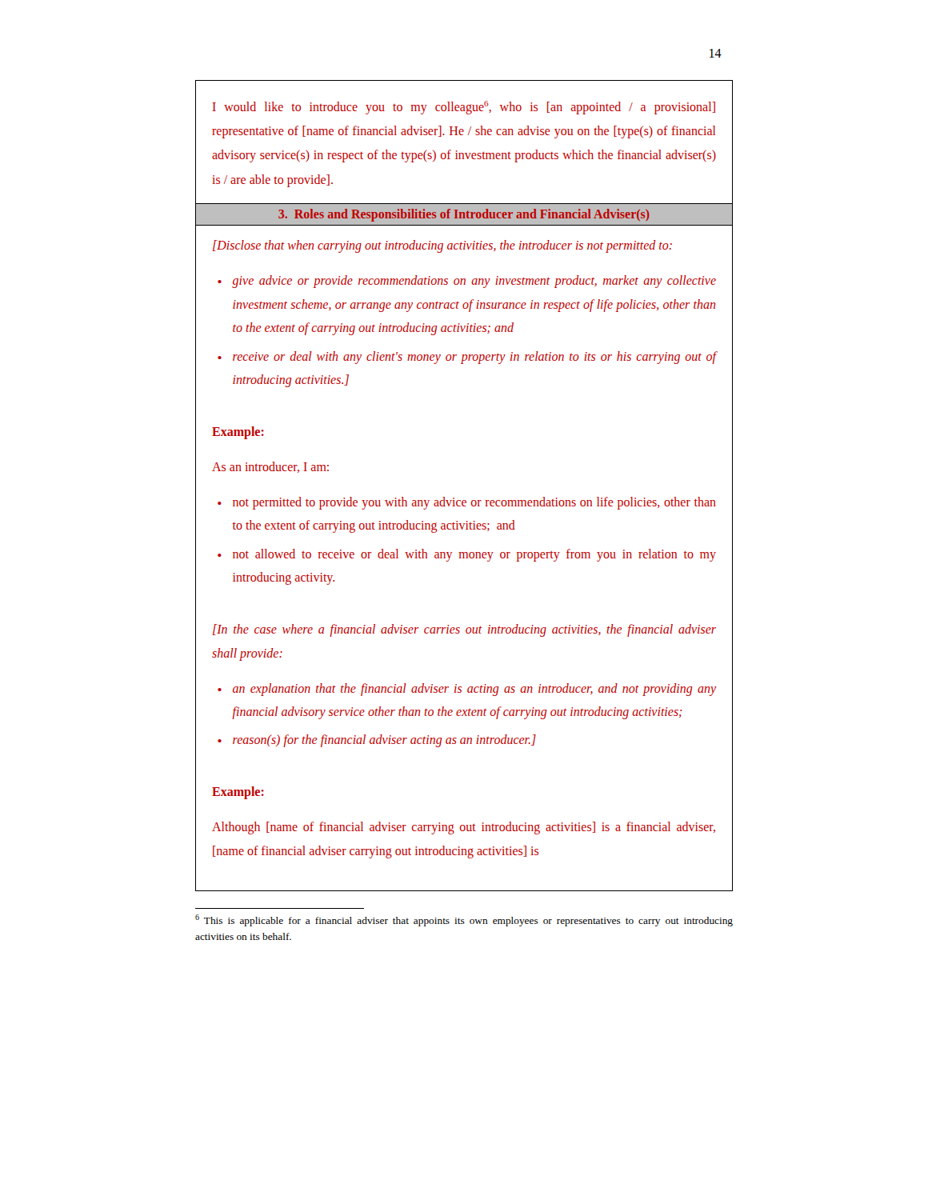14
I would like to introduce you to my colleague6, who is [an appointed / a provisional] representative of [name of financial adviser]. He / she can advise you on the [type(s) of financial advisory service(s) in respect of the type(s) of investment products which the financial adviser(s) is / are able to provide].
3. Roles and Responsibilities of Introducer and Financial Adviser(s)
[Disclose that when carrying out introducing activities, the introducer is not permitted to:
give advice or provide recommendations on any investment product, market any collective investment scheme, or arrange any contract of insurance in respect of life policies, other than to the extent of carrying out introducing activities; and
receive or deal with any client's money or property in relation to its or his carrying out of introducing activities.]
Example:
As an introducer, I am:
not permitted to provide you with any advice or recommendations on life policies, other than to the extent of carrying out introducing activities; and
not allowed to receive or deal with any money or property from you in relation to my introducing activity.
[In the case where a financial adviser carries out introducing activities, the financial adviser shall provide:
an explanation that the financial adviser is acting as an introducer, and not providing any financial advisory service other than to the extent of carrying out introducing activities;
reason(s) for the financial adviser acting as an introducer.]
Example:
Although [name of financial adviser carrying out introducing activities] is a financial adviser, [name of financial adviser carrying out introducing activities] is
6 This is applicable for a financial adviser that appoints its own employees or representatives to carry out introducing activities on its behalf.